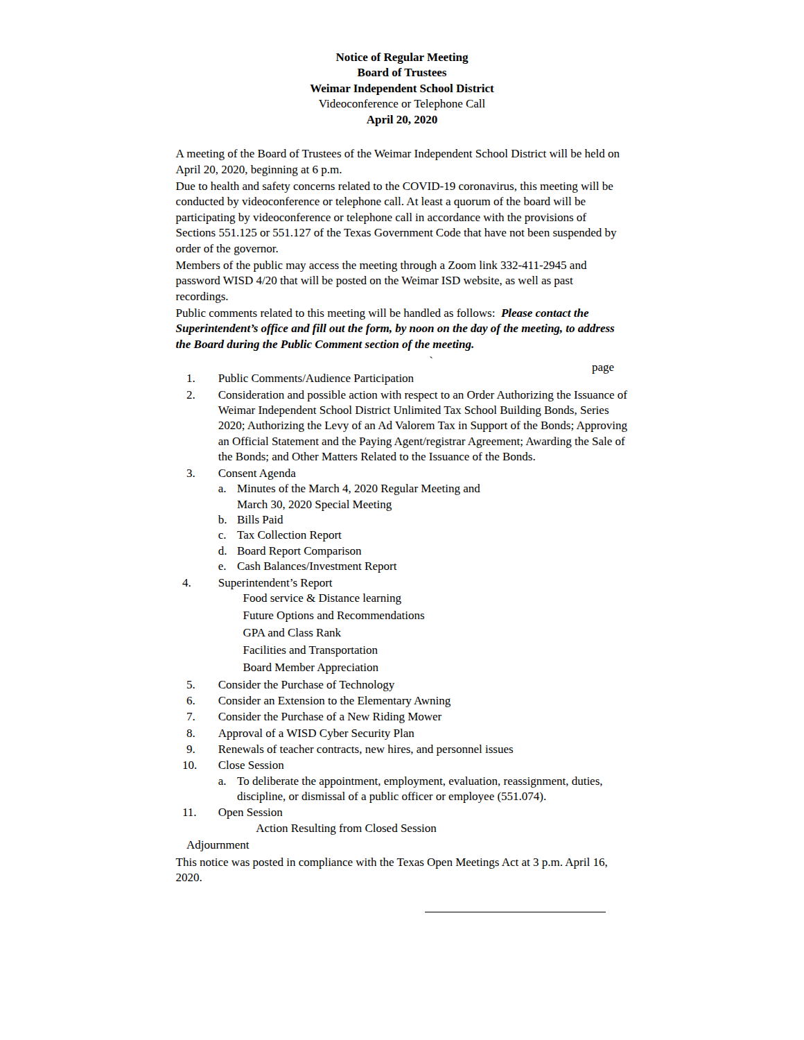Notice of Regular Meeting
Board of Trustees
Weimar Independent School District
Videoconference or Telephone Call
April 20, 2020
A meeting of the Board of Trustees of the Weimar Independent School District will be held on April 20, 2020, beginning at 6 p.m.
Due to health and safety concerns related to the COVID-19 coronavirus, this meeting will be conducted by videoconference or telephone call. At least a quorum of the board will be participating by videoconference or telephone call in accordance with the provisions of Sections 551.125 or 551.127 of the Texas Government Code that have not been suspended by order of the governor.
Members of the public may access the meeting through a Zoom link 332-411-2945 and password WISD 4/20 that will be posted on the Weimar ISD website, as well as past recordings.
Public comments related to this meeting will be handled as follows: Please contact the Superintendent’s office and fill out the form, by noon on the day of the meeting, to address the Board during the Public Comment section of the meeting.
` page
1. Public Comments/Audience Participation
2. Consideration and possible action with respect to an Order Authorizing the Issuance of Weimar Independent School District Unlimited Tax School Building Bonds, Series 2020; Authorizing the Levy of an Ad Valorem Tax in Support of the Bonds; Approving an Official Statement and the Paying Agent/registrar Agreement; Awarding the Sale of the Bonds; and Other Matters Related to the Issuance of the Bonds.
3. Consent Agenda
a. Minutes of the March 4, 2020 Regular Meeting and
March 30, 2020 Special Meeting
b. Bills Paid
c. Tax Collection Report
d. Board Report Comparison
e. Cash Balances/Investment Report
4. Superintendent’s Report
Food service & Distance learning
Future Options and Recommendations
GPA and Class Rank
Facilities and Transportation
Board Member Appreciation
5. Consider the Purchase of Technology
6. Consider an Extension to the Elementary Awning
7. Consider the Purchase of a New Riding Mower
8. Approval of a WISD Cyber Security Plan
9. Renewals of teacher contracts, new hires, and personnel issues
10. Close Session
a. To deliberate the appointment, employment, evaluation, reassignment, duties, discipline, or dismissal of a public officer or employee (551.074).
11. Open Session
Action Resulting from Closed Session
Adjournment
This notice was posted in compliance with the Texas Open Meetings Act at 3 p.m. April 16, 2020.